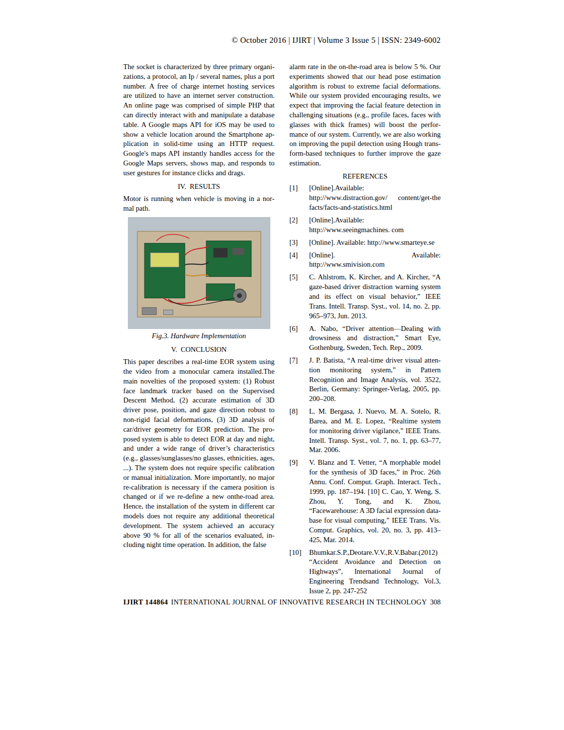© October 2016 | IJIRT | Volume 3 Issue 5 | ISSN: 2349-6002
The socket is characterized by three primary organizations, a protocol, an Ip / several names, plus a port number. A free of charge internet hosting services are utilized to have an internet server construction. An online page was comprised of simple PHP that can directly interact with and manipulate a database table. A Google maps API for iOS may be used to show a vehicle location around the Smartphone application in solid-time using an HTTP request. Google's maps API instantly handles access for the Google Maps servers, shows map, and responds to user gestures for instance clicks and drags.
IV. RESULTS
Motor is running when vehicle is moving in a normal path.
Fig.3. Hardware Implementation
V. CONCLUSION
This paper describes a real-time EOR system using the video from a monocular camera installed.The main novelties of the proposed system: (1) Robust face landmark tracker based on the Supervised Descent Method, (2) accurate estimation of 3D driver pose, position, and gaze direction robust to non-rigid facial deformations, (3) 3D analysis of car/driver geometry for EOR prediction. The proposed system is able to detect EOR at day and night, and under a wide range of driver’s characteristics (e.g., glasses/sunglasses/no glasses, ethnicities, ages, ...). The system does not require specific calibration or manual initialization. More importantly, no major re-calibration is necessary if the camera position is changed or if we re-define a new onthe-road area. Hence, the installation of the system in different car models does not require any additional theoretical development. The system achieved an accuracy above 90 % for all of the scenarios evaluated, including night time operation. In addition, the false
alarm rate in the on-the-road area is below 5 %. Our experiments showed that our head pose estimation algorithm is robust to extreme facial deformations. While our system provided encouraging results, we expect that improving the facial feature detection in challenging situations (e.g., profile faces, faces with glasses with thick frames) will boost the performance of our system. Currently, we are also working on improving the pupil detection using Hough transform-based techniques to further improve the gaze estimation.
REFERENCES
[1][Online].Available: http://www.distraction.gov/ content/get-the facts/facts-and-statistics.html
[2][Online].Available: http://www.seeingmachines. com
[3][Online]. Available: http://www.smarteye.se
[4][Online]. Available: http://www.smivision.com
[5] C. Ahlstrom, K. Kircher, and A. Kircher, “A gaze-based driver distraction warning system and its effect on visual behavior,” IEEE Trans. Intell. Transp. Syst., vol. 14, no. 2, pp. 965–973, Jun. 2013.
[6] A. Nabo, “Driver attention—Dealing with drowsiness and distraction,” Smart Eye, Gothenburg, Sweden, Tech. Rep., 2009.
[7] J. P. Batista, “A real-time driver visual attention monitoring system,” in Pattern Recognition and Image Analysis, vol. 3522, Berlin, Germany: Springer-Verlag, 2005, pp. 200–208.
[8] L. M. Bergasa, J. Nuevo, M. A. Sotelo, R. Barea, and M. E. Lopez, “Realtime system for monitoring driver vigilance,” IEEE Trans. Intell. Transp. Syst., vol. 7, no. 1, pp. 63–77, Mar. 2006.
[9] V. Blanz and T. Vetter, “A morphable model for the synthesis of 3D faces,” in Proc. 26th Annu. Conf. Comput. Graph. Interact. Tech., 1999, pp. 187–194. [10] C. Cao, Y. Weng, S. Zhou, Y. Tong, and K. Zhou, “Facewarehouse: A 3D facial expression database for visual computing,” IEEE Trans. Vis. Comput. Graphics, vol. 20, no. 3, pp. 413–425, Mar. 2014.
[10] Bhumkar.S.P.,Deotare.V.V.,R.V.Babar.(2012) “Accident Avoidance and Detection on Highways”, International Journal of Engineering Trendsand Technology, Vol.3, Issue 2, pp. 247-252
IJIRT 144864
INTERNATIONAL JOURNAL OF INNOVATIVE RESEARCH IN TECHNOLOGY
308